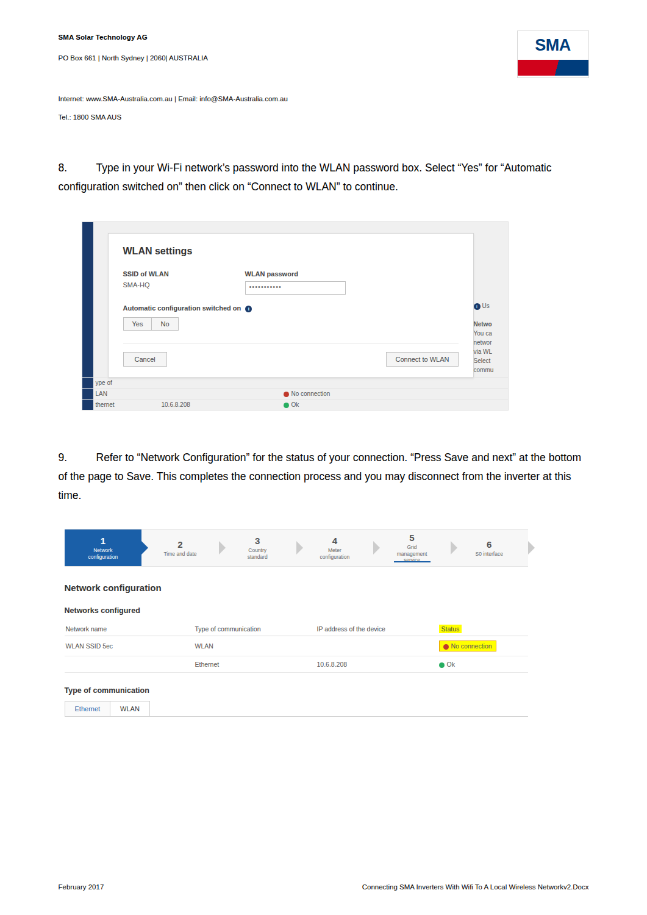SMA
SMA Solar Technology AG
PO Box 661 | North Sydney | 2060| AUSTRALIA
Internet: www.SMA-Australia.com.au | Email: info@SMA-Australia.com.au
Tel.: 1800 SMA AUS
8. Type in your Wi-Fi network’s password into the WLAN password box. Select “Yes” for “Automatic configuration switched on” then click on “Connect to WLAN” to continue.
WLAN settings
SSID of WLAN
SMA-HQ
WLAN password
•••••••••••
Automatic configuration switched on i
Yes
No
Cancel
Connect to WLAN
i Us
Netwo
You ca
networ
via WL
Select
commu
ype of
LAN
No connection
thernet
10.6.8.208
Ok
9. Refer to “Network Configuration” for the status of your connection. “Press Save and next” at the bottom of the page to Save. This completes the connection process and you may disconnect from the inverter at this time.
1
Network
configuration
2
Time and date
3
Country
standard
4
Meter
configuration
5
Grid
management
service
6
S0 interface
Network configuration
Networks configured
| Network name | Type of communication | IP address of the device | Status |
| --- | --- | --- | --- |
| WLAN SSID 5ec | WLAN | | No connection |
| | Ethernet | 10.6.8.208 | Ok |
Type of communication
Ethernet
WLAN
February 2017
Connecting SMA Inverters With Wifi To A Local Wireless Networkv2.Docx